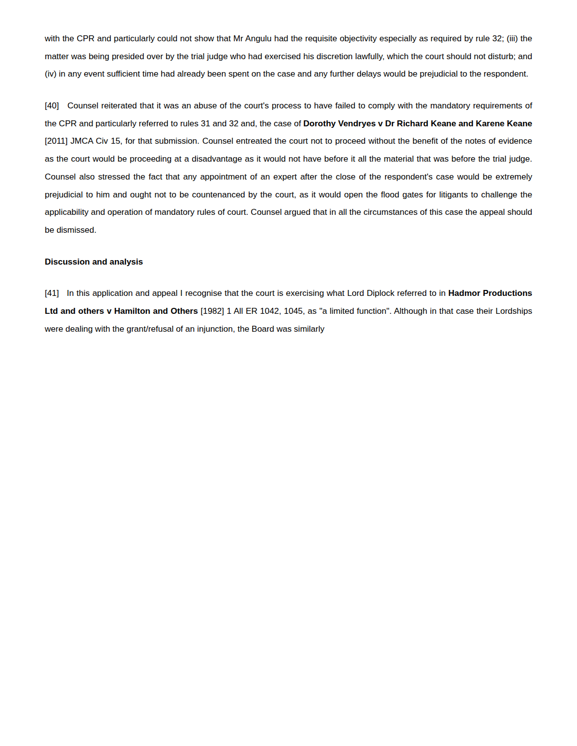with the CPR and particularly could not show that Mr Angulu had the requisite objectivity especially as required by rule 32; (iii) the matter was being presided over by the trial judge who had exercised his discretion lawfully, which the court should not disturb; and (iv) in any event sufficient time had already been spent on the case and any further delays would be prejudicial to the respondent.
[40] Counsel reiterated that it was an abuse of the court's process to have failed to comply with the mandatory requirements of the CPR and particularly referred to rules 31 and 32 and, the case of Dorothy Vendryes v Dr Richard Keane and Karene Keane [2011] JMCA Civ 15, for that submission. Counsel entreated the court not to proceed without the benefit of the notes of evidence as the court would be proceeding at a disadvantage as it would not have before it all the material that was before the trial judge. Counsel also stressed the fact that any appointment of an expert after the close of the respondent's case would be extremely prejudicial to him and ought not to be countenanced by the court, as it would open the flood gates for litigants to challenge the applicability and operation of mandatory rules of court. Counsel argued that in all the circumstances of this case the appeal should be dismissed.
Discussion and analysis
[41] In this application and appeal I recognise that the court is exercising what Lord Diplock referred to in Hadmor Productions Ltd and others v Hamilton and Others [1982] 1 All ER 1042, 1045, as "a limited function". Although in that case their Lordships were dealing with the grant/refusal of an injunction, the Board was similarly